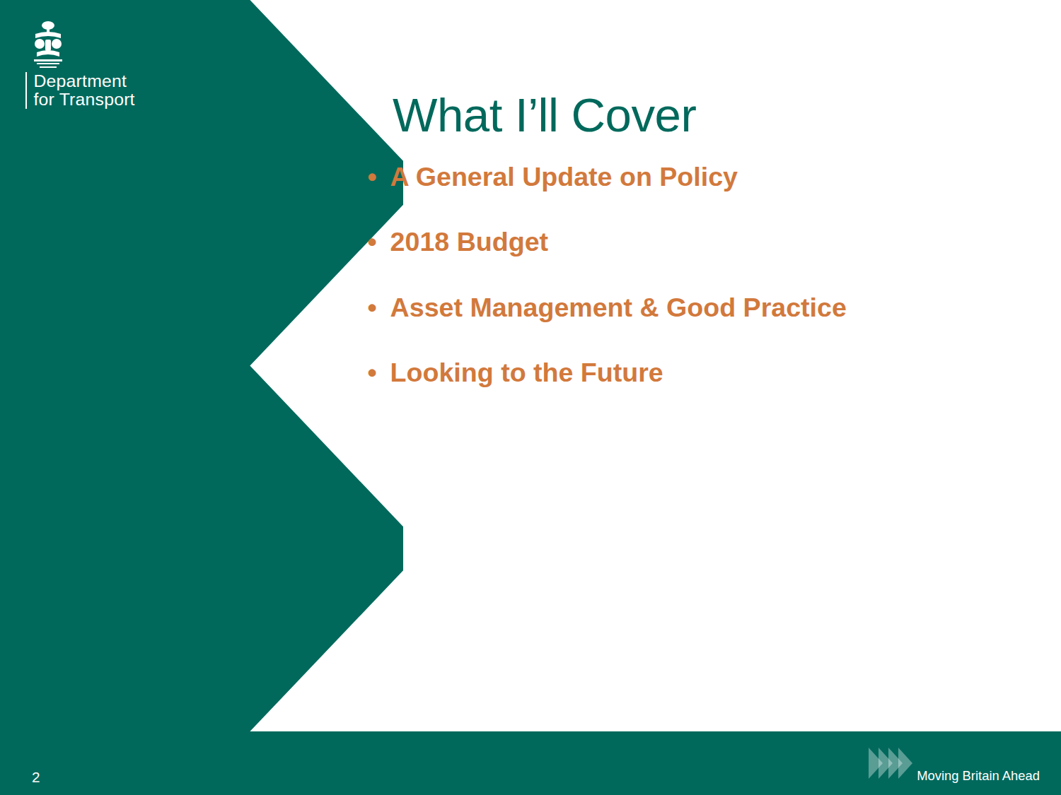Department
for Transport
What I’ll Cover
A General Update on Policy
2018 Budget
Asset Management & Good Practice
Looking to the Future
2
Moving Britain Ahead